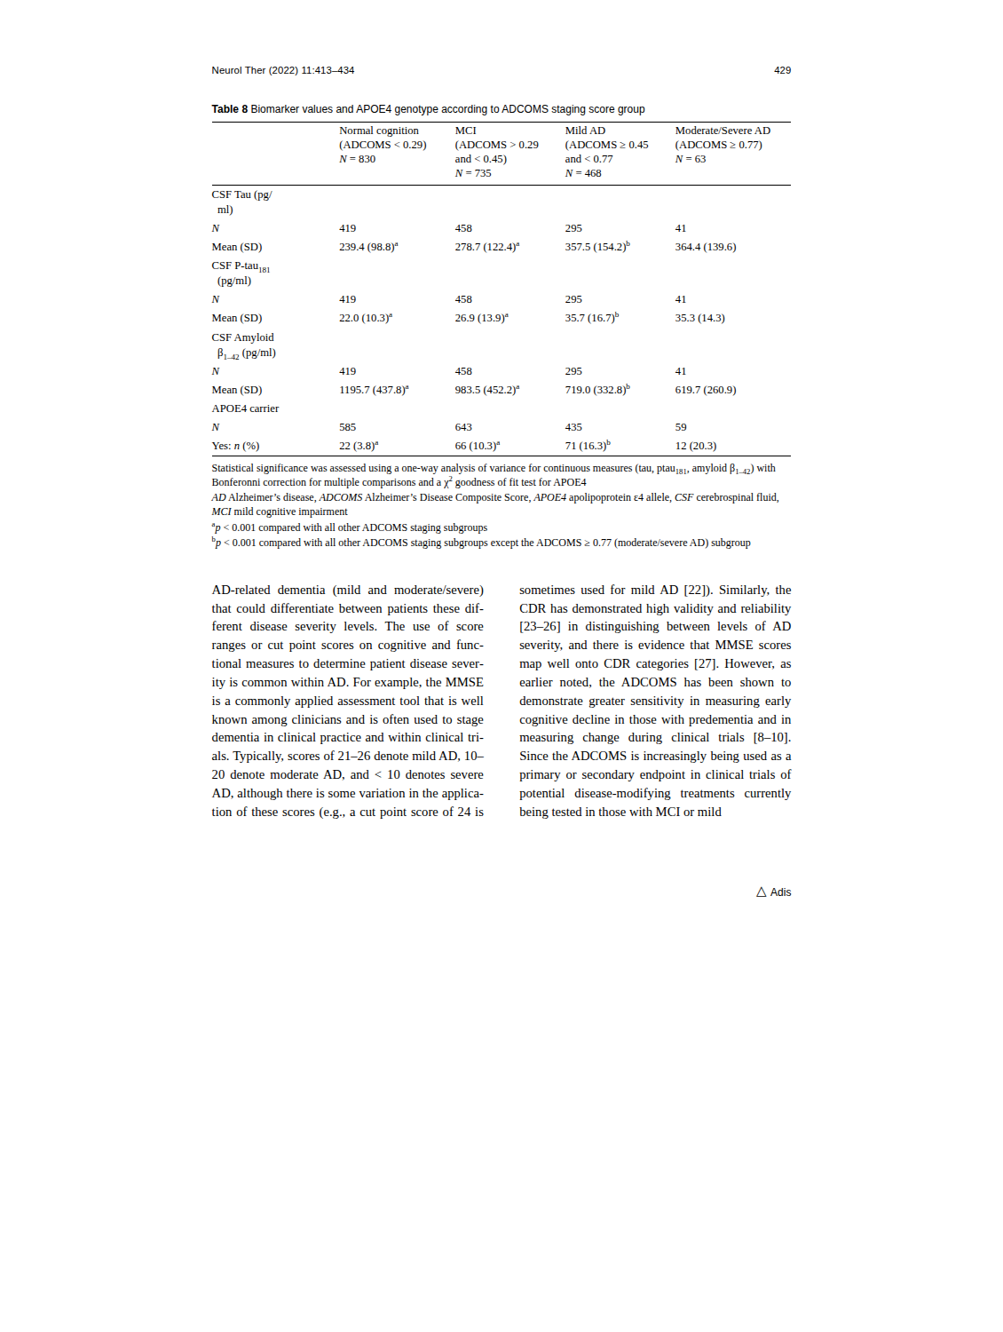Neurol Ther (2022) 11:413–434
429
Table 8 Biomarker values and APOE4 genotype according to ADCOMS staging score group
| | Normal cognition (ADCOMS < 0.29) N = 830 | MCI (ADCOMS > 0.29 and < 0.45) N = 735 | Mild AD (ADCOMS ≥ 0.45 and < 0.77 N = 468 | Moderate/Severe AD (ADCOMS ≥ 0.77) N = 63 |
| --- | --- | --- | --- | --- |
| CSF Tau (pg/ ml) | | | | |
| N | 419 | 458 | 295 | 41 |
| Mean (SD) | 239.4 (98.8) a | 278.7 (122.4) a | 357.5 (154.2) b | 364.4 (139.6) |
| CSF P-tau 181 (pg/ml) | | | | |
| N | 419 | 458 | 295 | 41 |
| Mean (SD) | 22.0 (10.3) a | 26.9 (13.9) a | 35.7 (16.7) b | 35.3 (14.3) |
| CSF Amyloid β 1–42 (pg/ml) | | | | |
| N | 419 | 458 | 295 | 41 |
| Mean (SD) | 1195.7 (437.8) a | 983.5 (452.2) a | 719.0 (332.8) b | 619.7 (260.9) |
| APOE4 carrier | | | | |
| N | 585 | 643 | 435 | 59 |
| Yes: n (%) | 22 (3.8) a | 66 (10.3) a | 71 (16.3) b | 12 (20.3) |
Statistical significance was assessed using a one-way analysis of variance for continuous measures (tau, ptau181, amyloid β1–42) with Bonferonni correction for multiple comparisons and a χ2 goodness of fit test for APOE4
AD Alzheimer’s disease, ADCOMS Alzheimer’s Disease Composite Score, APOE4 apolipoprotein ε4 allele, CSF cerebrospinal fluid, MCI mild cognitive impairment
ap < 0.001 compared with all other ADCOMS staging subgroups
bp < 0.001 compared with all other ADCOMS staging subgroups except the ADCOMS ≥ 0.77 (moderate/severe AD) subgroup
AD-related dementia (mild and moderate/severe) that could differentiate between patients these different disease severity levels. The use of score ranges or cut point scores on cognitive and functional measures to determine patient disease severity is common within AD. For example, the MMSE is a commonly applied assessment tool that is well known among clinicians and is often used to stage dementia in clinical practice and within clinical trials. Typically, scores of 21–26 denote mild AD, 10–20 denote moderate AD, and < 10 denotes severe AD, although there is some variation in the application of these scores (e.g., a cut point score of 24 is sometimes used for mild AD [22]). Similarly, the CDR has demonstrated high validity and reliability [23–26] in distinguishing between levels of AD severity, and there is evidence that MMSE scores map well onto CDR categories [27]. However, as earlier noted, the ADCOMS has been shown to demonstrate greater sensitivity in measuring early cognitive decline in those with predementia and in measuring change during clinical trials [8–10]. Since the ADCOMS is increasingly being used as a primary or secondary endpoint in clinical trials of potential disease-modifying treatments currently being tested in those with MCI or mild
△Adis